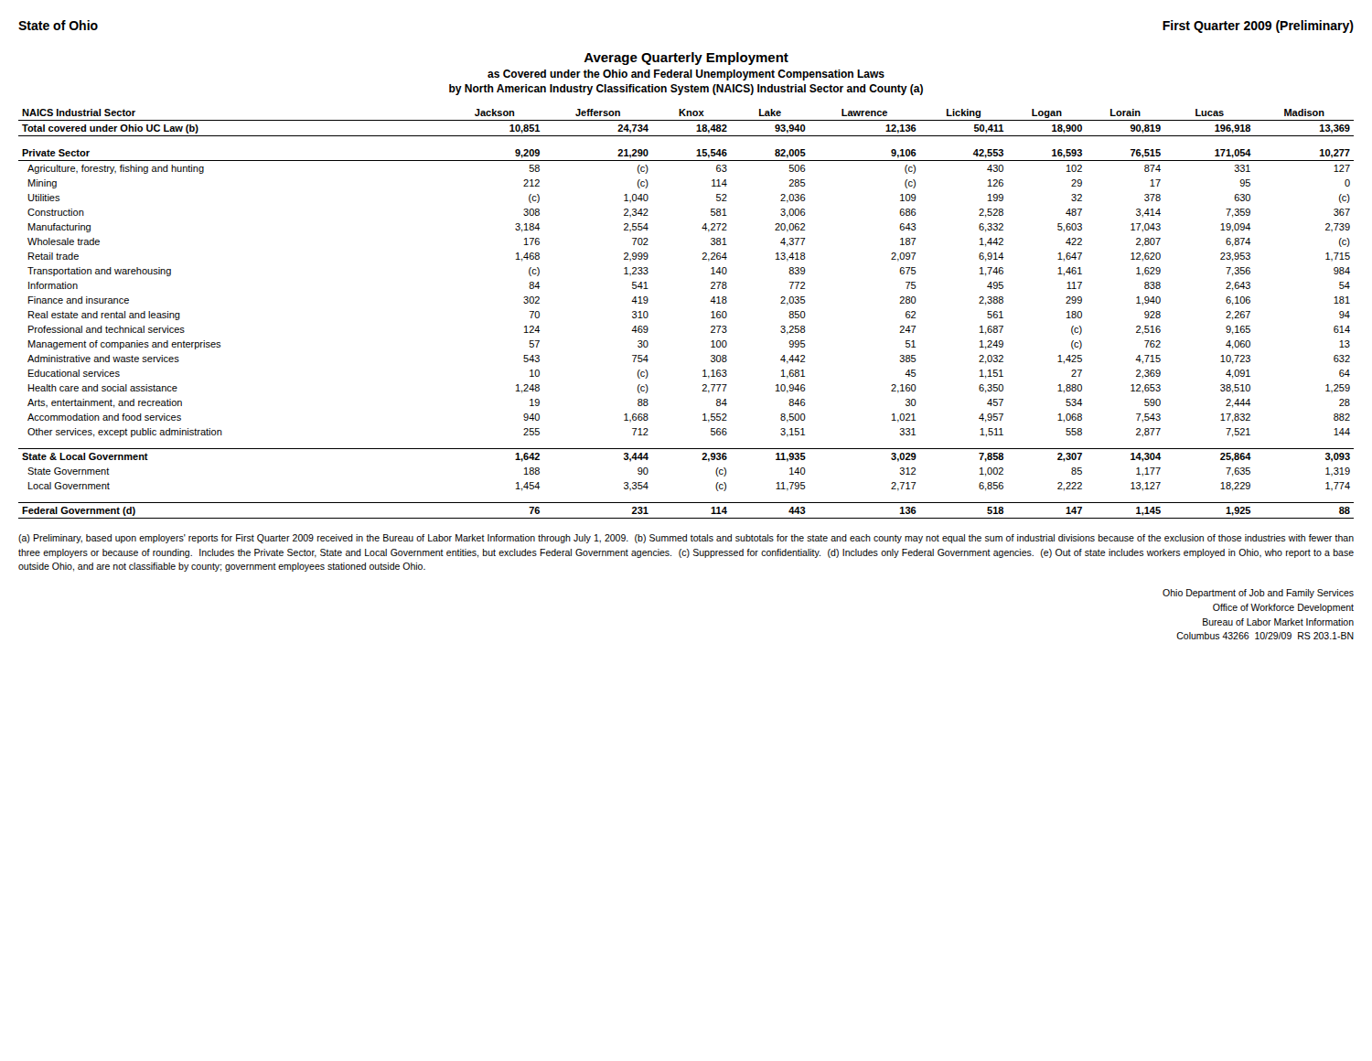State of Ohio First Quarter 2009 (Preliminary)
Average Quarterly Employment
as Covered under the Ohio and Federal Unemployment Compensation Laws
by North American Industry Classification System (NAICS) Industrial Sector and County (a)
| NAICS Industrial Sector | Jackson | Jefferson | Knox | Lake | Lawrence | Licking | Logan | Lorain | Lucas | Madison |
| --- | --- | --- | --- | --- | --- | --- | --- | --- | --- | --- |
| Total covered under Ohio UC Law (b) | 10,851 | 24,734 | 18,482 | 93,940 | 12,136 | 50,411 | 18,900 | 90,819 | 196,918 | 13,369 |
| Private Sector | 9,209 | 21,290 | 15,546 | 82,005 | 9,106 | 42,553 | 16,593 | 76,515 | 171,054 | 10,277 |
| Agriculture, forestry, fishing and hunting | 58 | (c) | 63 | 506 | (c) | 430 | 102 | 874 | 331 | 127 |
| Mining | 212 | (c) | 114 | 285 | (c) | 126 | 29 | 17 | 95 | 0 |
| Utilities | (c) | 1,040 | 52 | 2,036 | 109 | 199 | 32 | 378 | 630 | (c) |
| Construction | 308 | 2,342 | 581 | 3,006 | 686 | 2,528 | 487 | 3,414 | 7,359 | 367 |
| Manufacturing | 3,184 | 2,554 | 4,272 | 20,062 | 643 | 6,332 | 5,603 | 17,043 | 19,094 | 2,739 |
| Wholesale trade | 176 | 702 | 381 | 4,377 | 187 | 1,442 | 422 | 2,807 | 6,874 | (c) |
| Retail trade | 1,468 | 2,999 | 2,264 | 13,418 | 2,097 | 6,914 | 1,647 | 12,620 | 23,953 | 1,715 |
| Transportation and warehousing | (c) | 1,233 | 140 | 839 | 675 | 1,746 | 1,461 | 1,629 | 7,356 | 984 |
| Information | 84 | 541 | 278 | 772 | 75 | 495 | 117 | 838 | 2,643 | 54 |
| Finance and insurance | 302 | 419 | 418 | 2,035 | 280 | 2,388 | 299 | 1,940 | 6,106 | 181 |
| Real estate and rental and leasing | 70 | 310 | 160 | 850 | 62 | 561 | 180 | 928 | 2,267 | 94 |
| Professional and technical services | 124 | 469 | 273 | 3,258 | 247 | 1,687 | (c) | 2,516 | 9,165 | 614 |
| Management of companies and enterprises | 57 | 30 | 100 | 995 | 51 | 1,249 | (c) | 762 | 4,060 | 13 |
| Administrative and waste services | 543 | 754 | 308 | 4,442 | 385 | 2,032 | 1,425 | 4,715 | 10,723 | 632 |
| Educational services | 10 | (c) | 1,163 | 1,681 | 45 | 1,151 | 27 | 2,369 | 4,091 | 64 |
| Health care and social assistance | 1,248 | (c) | 2,777 | 10,946 | 2,160 | 6,350 | 1,880 | 12,653 | 38,510 | 1,259 |
| Arts, entertainment, and recreation | 19 | 88 | 84 | 846 | 30 | 457 | 534 | 590 | 2,444 | 28 |
| Accommodation and food services | 940 | 1,668 | 1,552 | 8,500 | 1,021 | 4,957 | 1,068 | 7,543 | 17,832 | 882 |
| Other services, except public administration | 255 | 712 | 566 | 3,151 | 331 | 1,511 | 558 | 2,877 | 7,521 | 144 |
| State & Local Government | 1,642 | 3,444 | 2,936 | 11,935 | 3,029 | 7,858 | 2,307 | 14,304 | 25,864 | 3,093 |
| State Government | 188 | 90 | (c) | 140 | 312 | 1,002 | 85 | 1,177 | 7,635 | 1,319 |
| Local Government | 1,454 | 3,354 | (c) | 11,795 | 2,717 | 6,856 | 2,222 | 13,127 | 18,229 | 1,774 |
| Federal Government (d) | 76 | 231 | 114 | 443 | 136 | 518 | 147 | 1,145 | 1,925 | 88 |
(a) Preliminary, based upon employers' reports for First Quarter 2009 received in the Bureau of Labor Market Information through July 1, 2009. (b) Summed totals and subtotals for the state and each county may not equal the sum of industrial divisions because of the exclusion of those industries with fewer than three employers or because of rounding. Includes the Private Sector, State and Local Government entities, but excludes Federal Government agencies. (c) Suppressed for confidentiality. (d) Includes only Federal Government agencies. (e) Out of state includes workers employed in Ohio, who report to a base outside Ohio, and are not classifiable by county; government employees stationed outside Ohio.
Ohio Department of Job and Family Services
Office of Workforce Development
Bureau of Labor Market Information
Columbus 43266 10/29/09 RS 203.1-BN